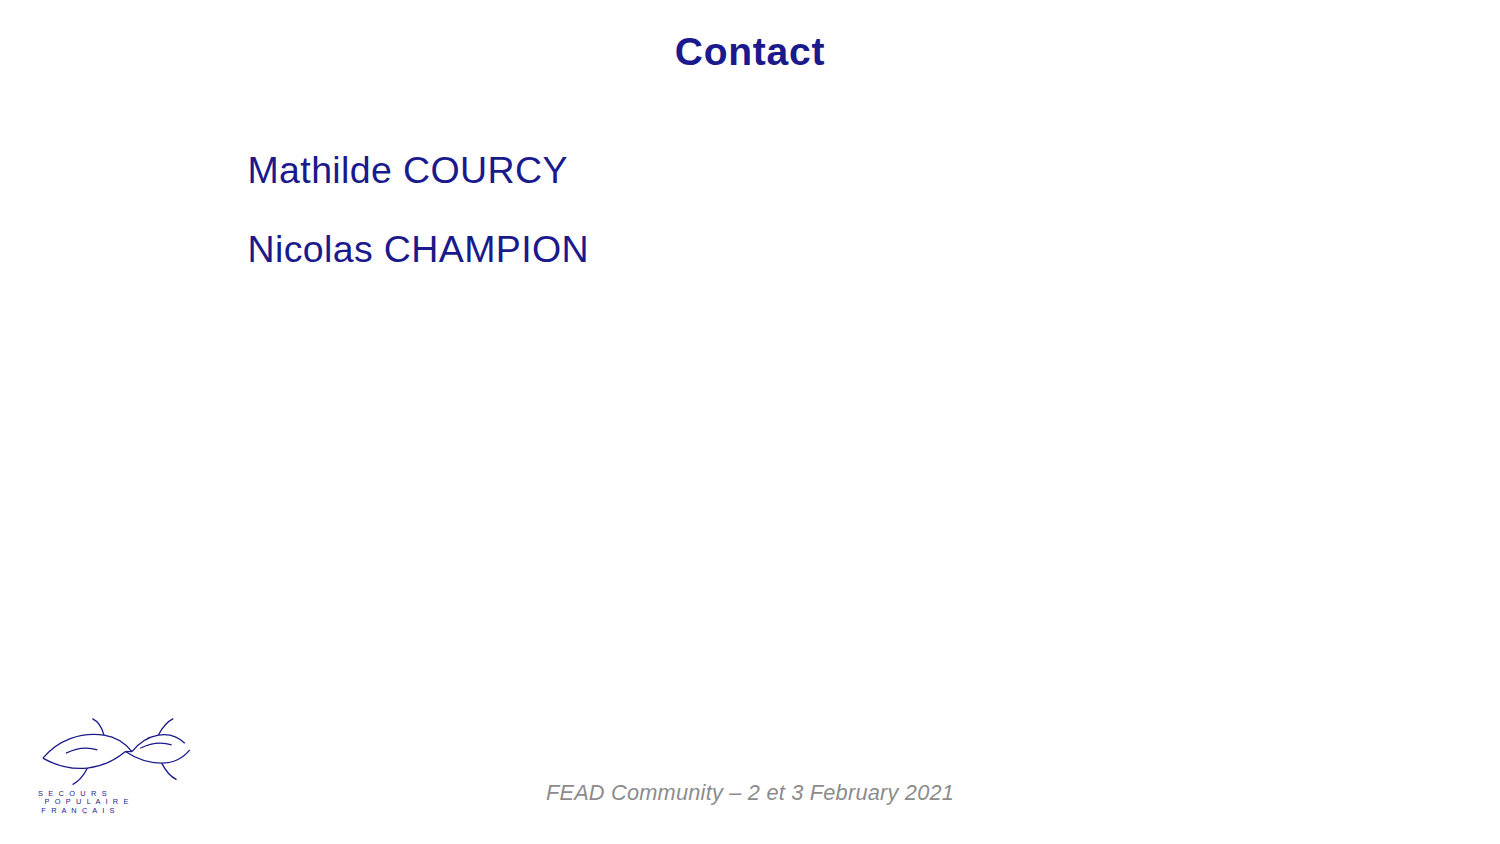Contact
Mathilde COURCY
Nicolas CHAMPION
S E C O U R S P O P U L A I R E F R A N Ç A I S
FEAD Community – 2 et 3 February 2021